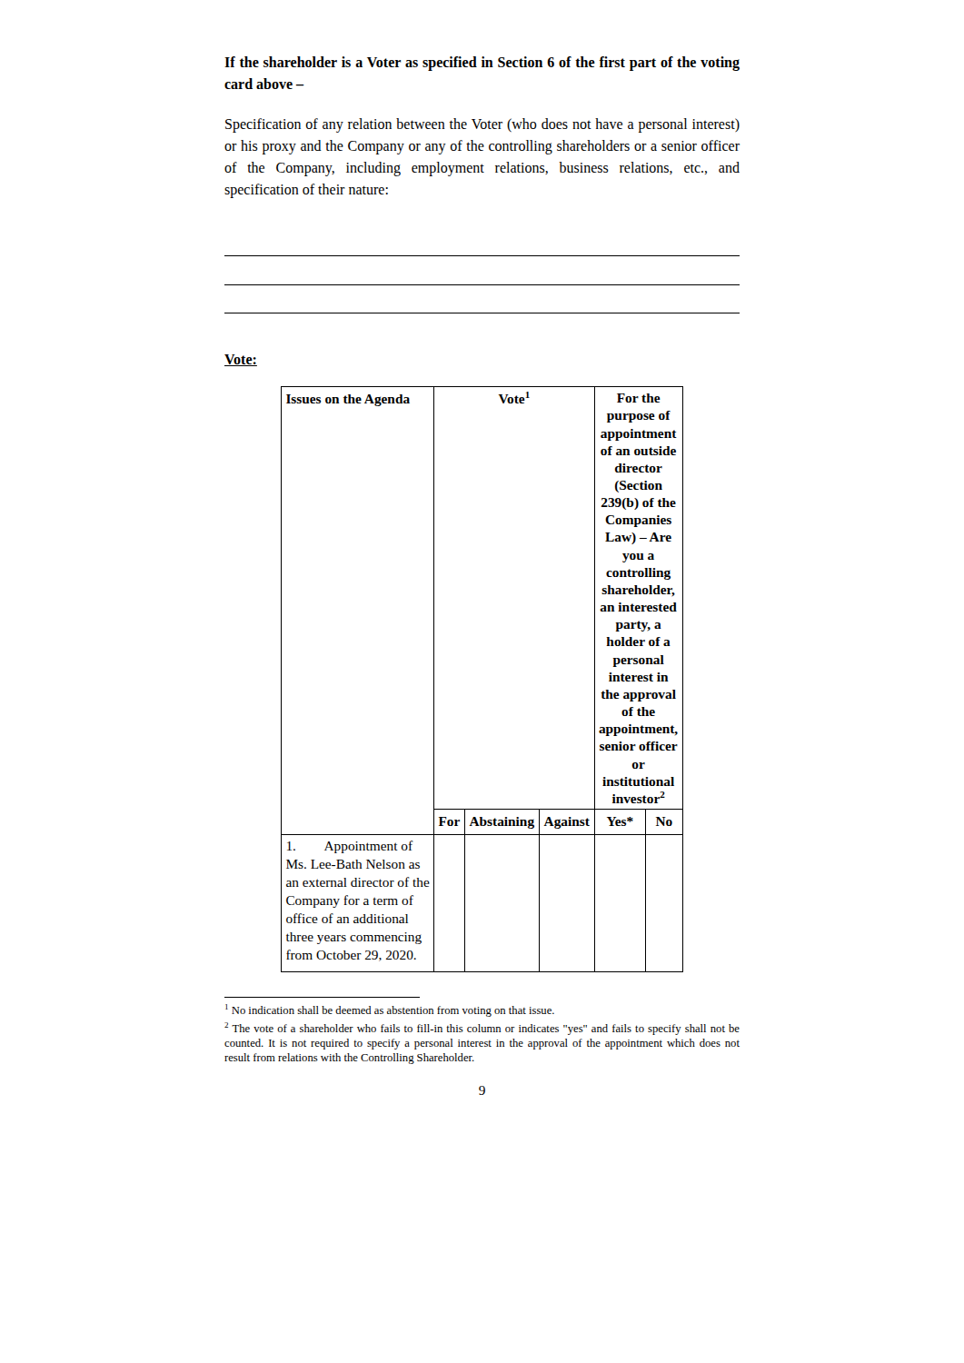If the shareholder is a Voter as specified in Section 6 of the first part of the voting card above –
Specification of any relation between the Voter (who does not have a personal interest) or his proxy and the Company or any of the controlling shareholders or a senior officer of the Company, including employment relations, business relations, etc., and specification of their nature:
Vote:
| Issues on the Agenda | Vote 1 | For the purpose of appointment of an outside director (Section 239(b) of the Companies Law) – Are you a controlling shareholder, an interested party, a holder of a personal interest in the approval of the appointment, senior officer or institutional investor 2 |
| --- | --- | --- |
| For | Abstaining | Against | Yes* | No |
| 1. Appointment of Ms. Lee-Bath Nelson as an external director of the Company for a term of office of an additional three years commencing from October 29, 2020. | | | | | |
1 No indication shall be deemed as abstention from voting on that issue.
2 The vote of a shareholder who fails to fill-in this column or indicates "yes" and fails to specify shall not be counted. It is not required to specify a personal interest in the approval of the appointment which does not result from relations with the Controlling Shareholder.
9